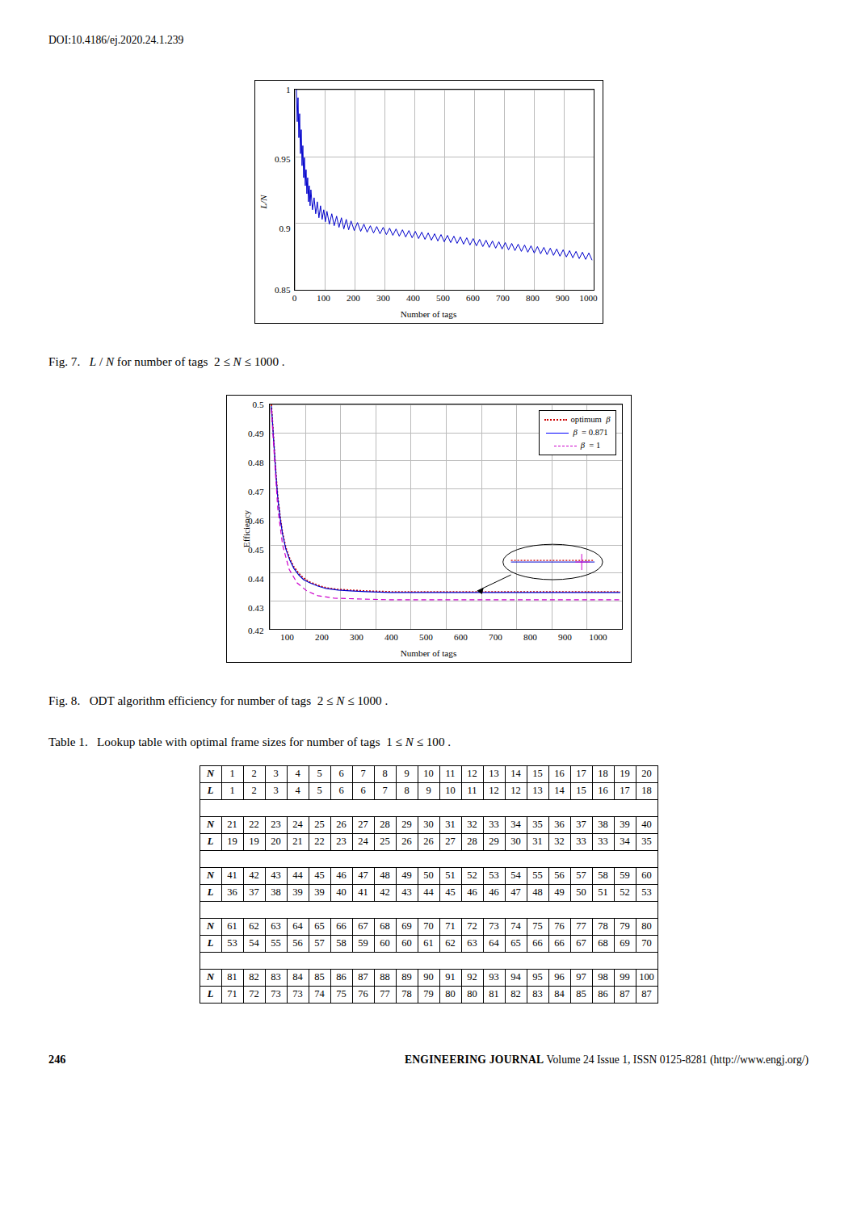DOI:10.4186/ej.2020.24.1.239
L/N
1
0.95
0.9
0.85
0
100
200
300
400
500
600
700
800
900
1000
Number of tags
Fig. 7. L / N for number of tags 2 ≤ N ≤ 1000 .
Efficiency
0.5
0.49
0.48
0.47
0.46
0.45
0.44
0.43
0.42
optimum β
β = 0.871
β = 1
100
200
300
400
500
600
700
800
900
1000
Number of tags
Fig. 8. ODT algorithm efficiency for number of tags 2 ≤ N ≤ 1000 .
Table 1. Lookup table with optimal frame sizes for number of tags 1 ≤ N ≤ 100 .
| N | 1 | 2 | 3 | 4 | 5 | 6 | 7 | 8 | 9 | 10 | 11 | 12 | 13 | 14 | 15 | 16 | 17 | 18 | 19 | 20 |
| L | 1 | 2 | 3 | 4 | 5 | 6 | 6 | 7 | 8 | 9 | 10 | 11 | 12 | 12 | 13 | 14 | 15 | 16 | 17 | 18 |
| N | 21 | 22 | 23 | 24 | 25 | 26 | 27 | 28 | 29 | 30 | 31 | 32 | 33 | 34 | 35 | 36 | 37 | 38 | 39 | 40 |
| L | 19 | 19 | 20 | 21 | 22 | 23 | 24 | 25 | 26 | 26 | 27 | 28 | 29 | 30 | 31 | 32 | 33 | 33 | 34 | 35 |
| N | 41 | 42 | 43 | 44 | 45 | 46 | 47 | 48 | 49 | 50 | 51 | 52 | 53 | 54 | 55 | 56 | 57 | 58 | 59 | 60 |
| L | 36 | 37 | 38 | 39 | 39 | 40 | 41 | 42 | 43 | 44 | 45 | 46 | 46 | 47 | 48 | 49 | 50 | 51 | 52 | 53 |
| N | 61 | 62 | 63 | 64 | 65 | 66 | 67 | 68 | 69 | 70 | 71 | 72 | 73 | 74 | 75 | 76 | 77 | 78 | 79 | 80 |
| L | 53 | 54 | 55 | 56 | 57 | 58 | 59 | 60 | 60 | 61 | 62 | 63 | 64 | 65 | 66 | 66 | 67 | 68 | 69 | 70 |
| N | 81 | 82 | 83 | 84 | 85 | 86 | 87 | 88 | 89 | 90 | 91 | 92 | 93 | 94 | 95 | 96 | 97 | 98 | 99 | 100 |
| L | 71 | 72 | 73 | 73 | 74 | 75 | 76 | 77 | 78 | 79 | 80 | 80 | 81 | 82 | 83 | 84 | 85 | 86 | 87 | 87 |
246
ENGINEERING JOURNAL Volume 24 Issue 1, ISSN 0125-8281 (http://www.engj.org/)